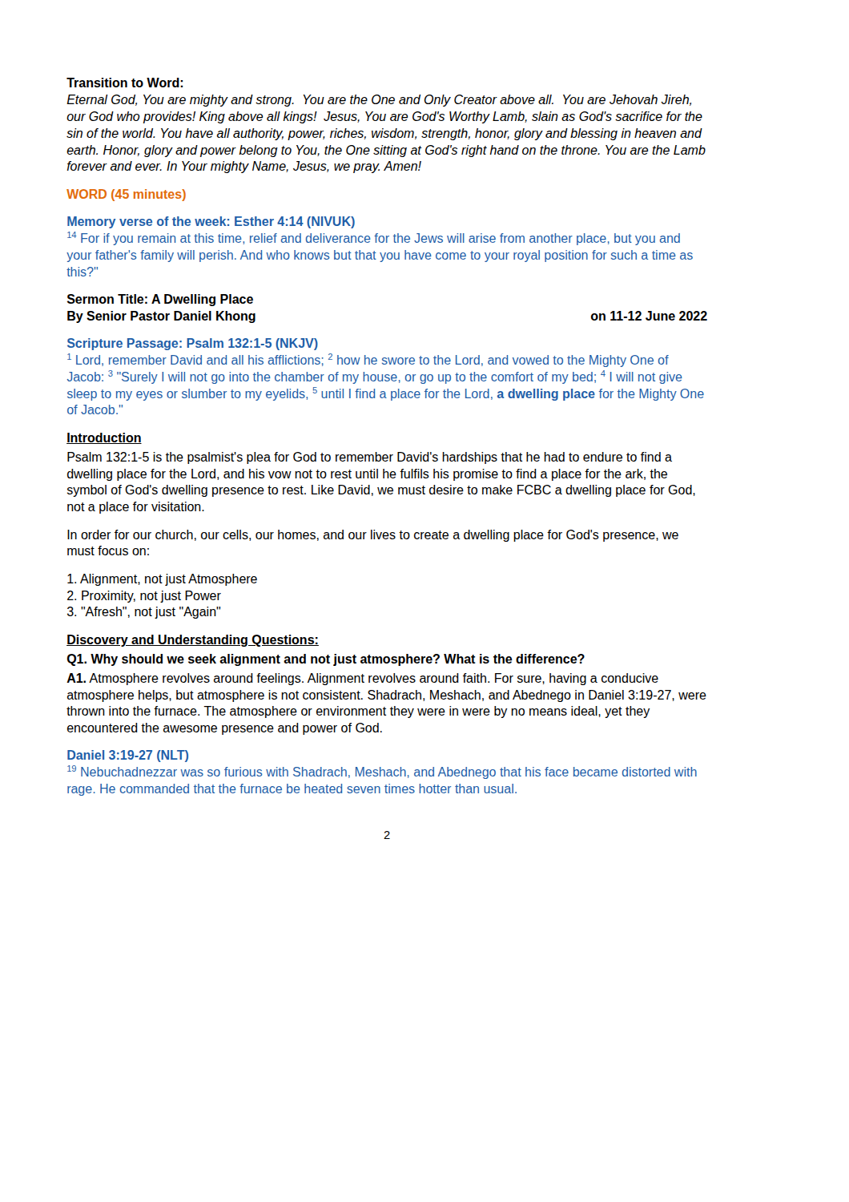Transition to Word:
Eternal God, You are mighty and strong. You are the One and Only Creator above all. You are Jehovah Jireh, our God who provides! King above all kings! Jesus, You are God's Worthy Lamb, slain as God's sacrifice for the sin of the world. You have all authority, power, riches, wisdom, strength, honor, glory and blessing in heaven and earth. Honor, glory and power belong to You, the One sitting at God's right hand on the throne. You are the Lamb forever and ever. In Your mighty Name, Jesus, we pray. Amen!
WORD (45 minutes)
Memory verse of the week: Esther 4:14 (NIVUK)
14 For if you remain at this time, relief and deliverance for the Jews will arise from another place, but you and your father's family will perish. And who knows but that you have come to your royal position for such a time as this?"
Sermon Title: A Dwelling Place
By Senior Pastor Daniel Khong on 11-12 June 2022
Scripture Passage: Psalm 132:1-5 (NKJV)
1 Lord, remember David and all his afflictions; 2 how he swore to the Lord, and vowed to the Mighty One of Jacob: 3 "Surely I will not go into the chamber of my house, or go up to the comfort of my bed; 4 I will not give sleep to my eyes or slumber to my eyelids, 5 until I find a place for the Lord, a dwelling place for the Mighty One of Jacob."
Introduction
Psalm 132:1-5 is the psalmist's plea for God to remember David's hardships that he had to endure to find a dwelling place for the Lord, and his vow not to rest until he fulfils his promise to find a place for the ark, the symbol of God's dwelling presence to rest. Like David, we must desire to make FCBC a dwelling place for God, not a place for visitation.
In order for our church, our cells, our homes, and our lives to create a dwelling place for God's presence, we must focus on:
1. Alignment, not just Atmosphere
2. Proximity, not just Power
3. "Afresh", not just "Again"
Discovery and Understanding Questions:
Q1. Why should we seek alignment and not just atmosphere? What is the difference?
A1. Atmosphere revolves around feelings. Alignment revolves around faith. For sure, having a conducive atmosphere helps, but atmosphere is not consistent. Shadrach, Meshach, and Abednego in Daniel 3:19-27, were thrown into the furnace. The atmosphere or environment they were in were by no means ideal, yet they encountered the awesome presence and power of God.
Daniel 3:19-27 (NLT)
19 Nebuchadnezzar was so furious with Shadrach, Meshach, and Abednego that his face became distorted with rage. He commanded that the furnace be heated seven times hotter than usual.
2